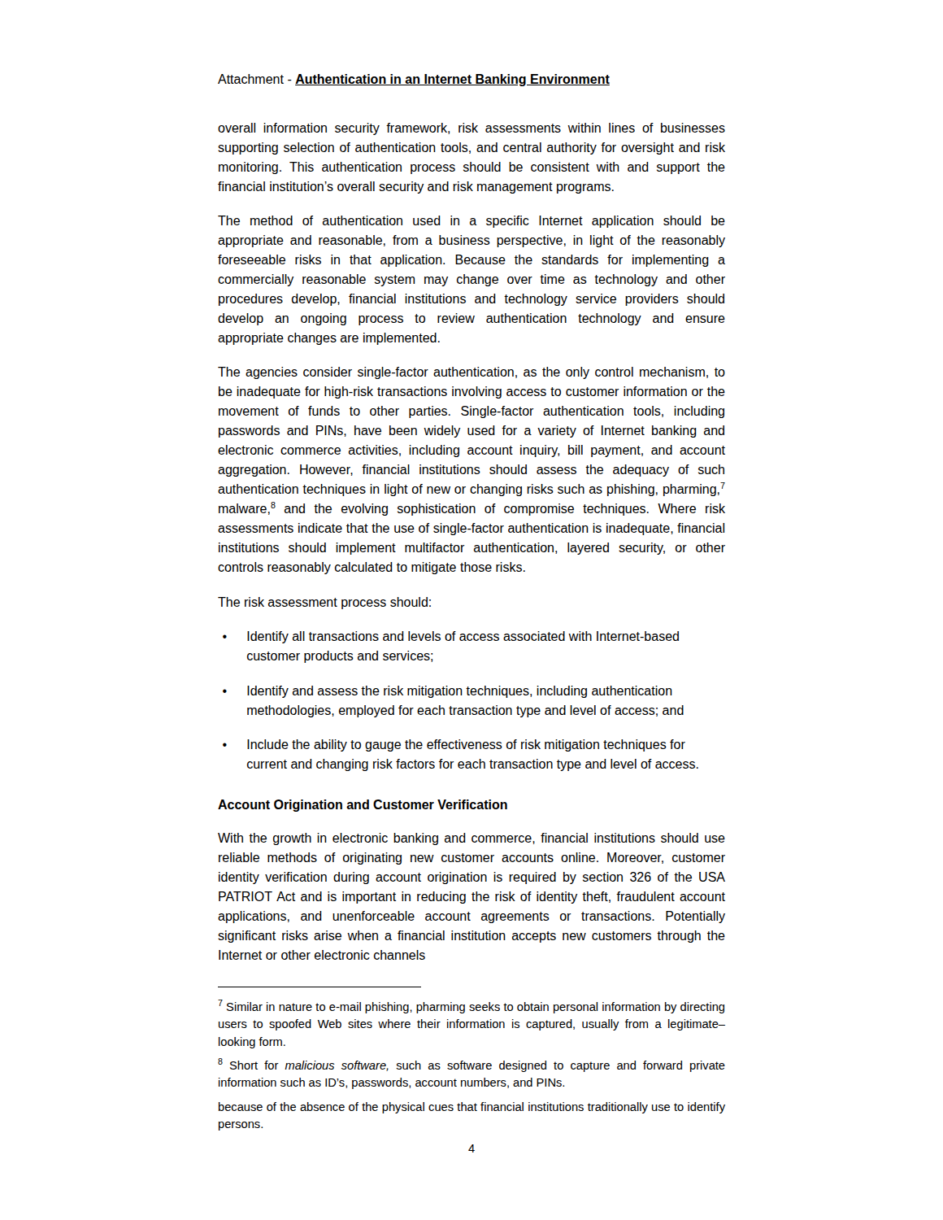Attachment - Authentication in an Internet Banking Environment
overall information security framework, risk assessments within lines of businesses supporting selection of authentication tools, and central authority for oversight and risk monitoring. This authentication process should be consistent with and support the financial institution’s overall security and risk management programs.
The method of authentication used in a specific Internet application should be appropriate and reasonable, from a business perspective, in light of the reasonably foreseeable risks in that application. Because the standards for implementing a commercially reasonable system may change over time as technology and other procedures develop, financial institutions and technology service providers should develop an ongoing process to review authentication technology and ensure appropriate changes are implemented.
The agencies consider single-factor authentication, as the only control mechanism, to be inadequate for high-risk transactions involving access to customer information or the movement of funds to other parties. Single-factor authentication tools, including passwords and PINs, have been widely used for a variety of Internet banking and electronic commerce activities, including account inquiry, bill payment, and account aggregation. However, financial institutions should assess the adequacy of such authentication techniques in light of new or changing risks such as phishing, pharming,7 malware,8 and the evolving sophistication of compromise techniques. Where risk assessments indicate that the use of single-factor authentication is inadequate, financial institutions should implement multifactor authentication, layered security, or other controls reasonably calculated to mitigate those risks.
The risk assessment process should:
Identify all transactions and levels of access associated with Internet-based customer products and services;
Identify and assess the risk mitigation techniques, including authentication methodologies, employed for each transaction type and level of access; and
Include the ability to gauge the effectiveness of risk mitigation techniques for current and changing risk factors for each transaction type and level of access.
Account Origination and Customer Verification
With the growth in electronic banking and commerce, financial institutions should use reliable methods of originating new customer accounts online. Moreover, customer identity verification during account origination is required by section 326 of the USA PATRIOT Act and is important in reducing the risk of identity theft, fraudulent account applications, and unenforceable account agreements or transactions. Potentially significant risks arise when a financial institution accepts new customers through the Internet or other electronic channels
7 Similar in nature to e-mail phishing, pharming seeks to obtain personal information by directing users to spoofed Web sites where their information is captured, usually from a legitimate–looking form.
8 Short for malicious software, such as software designed to capture and forward private information such as ID’s, passwords, account numbers, and PINs.
because of the absence of the physical cues that financial institutions traditionally use to identify persons.
4